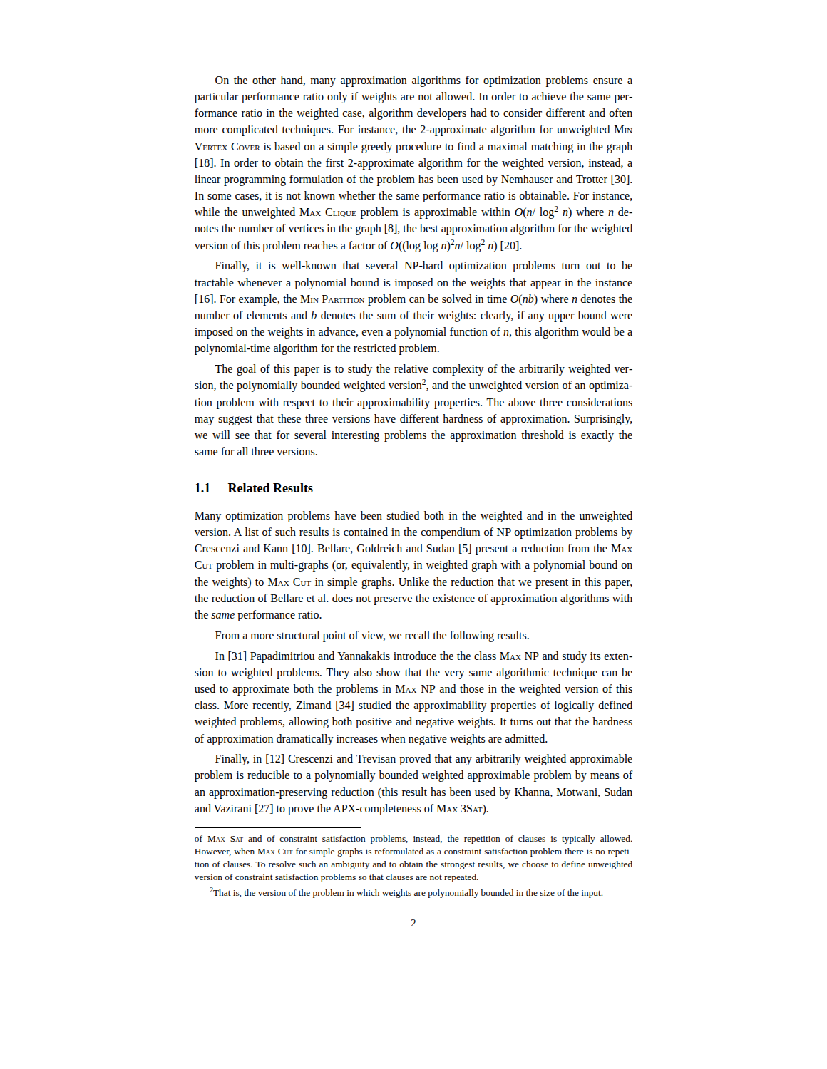On the other hand, many approximation algorithms for optimization problems ensure a particular performance ratio only if weights are not allowed. In order to achieve the same performance ratio in the weighted case, algorithm developers had to consider different and often more complicated techniques. For instance, the 2-approximate algorithm for unweighted Min Vertex Cover is based on a simple greedy procedure to find a maximal matching in the graph [18]. In order to obtain the first 2-approximate algorithm for the weighted version, instead, a linear programming formulation of the problem has been used by Nemhauser and Trotter [30]. In some cases, it is not known whether the same performance ratio is obtainable. For instance, while the unweighted Max Clique problem is approximable within O(n/ log2 n) where n denotes the number of vertices in the graph [8], the best approximation algorithm for the weighted version of this problem reaches a factor of O((log log n)2n/ log2 n) [20].
Finally, it is well-known that several NP-hard optimization problems turn out to be tractable whenever a polynomial bound is imposed on the weights that appear in the instance [16]. For example, the Min Partition problem can be solved in time O(nb) where n denotes the number of elements and b denotes the sum of their weights: clearly, if any upper bound were imposed on the weights in advance, even a polynomial function of n, this algorithm would be a polynomial-time algorithm for the restricted problem.
The goal of this paper is to study the relative complexity of the arbitrarily weighted version, the polynomially bounded weighted version2, and the unweighted version of an optimization problem with respect to their approximability properties. The above three considerations may suggest that these three versions have different hardness of approximation. Surprisingly, we will see that for several interesting problems the approximation threshold is exactly the same for all three versions.
1.1 Related Results
Many optimization problems have been studied both in the weighted and in the unweighted version. A list of such results is contained in the compendium of NP optimization problems by Crescenzi and Kann [10]. Bellare, Goldreich and Sudan [5] present a reduction from the Max Cut problem in multi-graphs (or, equivalently, in weighted graph with a polynomial bound on the weights) to Max Cut in simple graphs. Unlike the reduction that we present in this paper, the reduction of Bellare et al. does not preserve the existence of approximation algorithms with the same performance ratio.
From a more structural point of view, we recall the following results.
In [31] Papadimitriou and Yannakakis introduce the the class Max NP and study its extension to weighted problems. They also show that the very same algorithmic technique can be used to approximate both the problems in Max NP and those in the weighted version of this class. More recently, Zimand [34] studied the approximability properties of logically defined weighted problems, allowing both positive and negative weights. It turns out that the hardness of approximation dramatically increases when negative weights are admitted.
Finally, in [12] Crescenzi and Trevisan proved that any arbitrarily weighted approximable problem is reducible to a polynomially bounded weighted approximable problem by means of an approximation-preserving reduction (this result has been used by Khanna, Motwani, Sudan and Vazirani [27] to prove the APX-completeness of Max 3Sat).
of Max Sat and of constraint satisfaction problems, instead, the repetition of clauses is typically allowed. However, when Max Cut for simple graphs is reformulated as a constraint satisfaction problem there is no repetition of clauses. To resolve such an ambiguity and to obtain the strongest results, we choose to define unweighted version of constraint satisfaction problems so that clauses are not repeated.
2That is, the version of the problem in which weights are polynomially bounded in the size of the input.
2